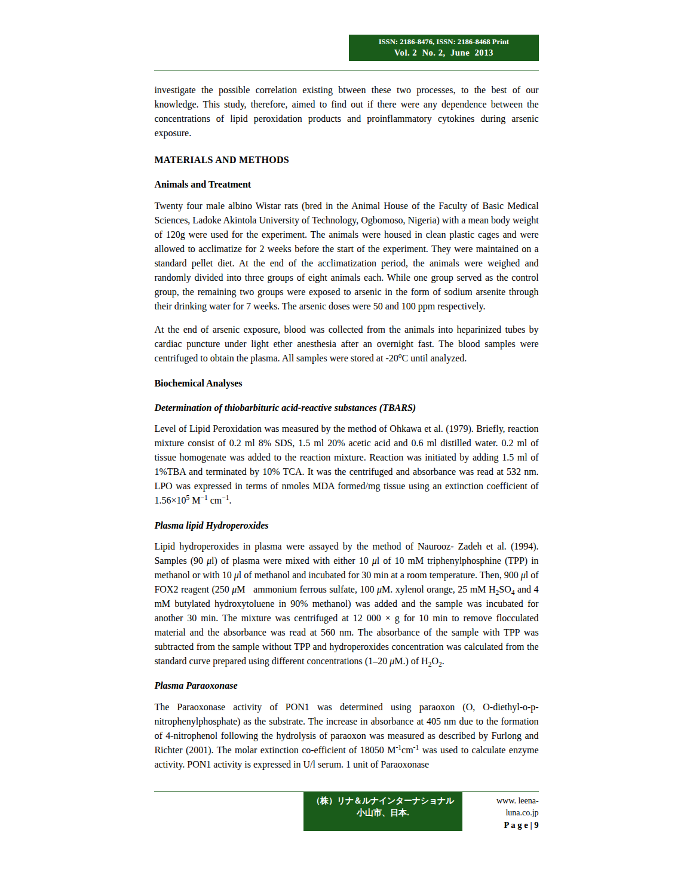ISSN: 2186-8476, ISSN: 2186-8468 Print
Vol. 2 No. 2, June 2013
investigate the possible correlation existing btween these two processes, to the best of our knowledge. This study, therefore, aimed to find out if there were any dependence between the concentrations of lipid peroxidation products and proinflammatory cytokines during arsenic exposure.
Materials and Methods
Animals and Treatment
Twenty four male albino Wistar rats (bred in the Animal House of the Faculty of Basic Medical Sciences, Ladoke Akintola University of Technology, Ogbomoso, Nigeria) with a mean body weight of 120g were used for the experiment. The animals were housed in clean plastic cages and were allowed to acclimatize for 2 weeks before the start of the experiment. They were maintained on a standard pellet diet. At the end of the acclimatization period, the animals were weighed and randomly divided into three groups of eight animals each. While one group served as the control group, the remaining two groups were exposed to arsenic in the form of sodium arsenite through their drinking water for 7 weeks. The arsenic doses were 50 and 100 ppm respectively.
At the end of arsenic exposure, blood was collected from the animals into heparinized tubes by cardiac puncture under light ether anesthesia after an overnight fast. The blood samples were centrifuged to obtain the plasma. All samples were stored at -20oC until analyzed.
Biochemical Analyses
Determination of thiobarbituric acid-reactive substances (TBARS)
Level of Lipid Peroxidation was measured by the method of Ohkawa et al. (1979). Briefly, reaction mixture consist of 0.2 ml 8% SDS, 1.5 ml 20% acetic acid and 0.6 ml distilled water. 0.2 ml of tissue homogenate was added to the reaction mixture. Reaction was initiated by adding 1.5 ml of 1%TBA and terminated by 10% TCA. It was the centrifuged and absorbance was read at 532 nm. LPO was expressed in terms of nmoles MDA formed/mg tissue using an extinction coefficient of 1.56×105 M−1 cm−1.
Plasma lipid Hydroperoxides
Lipid hydroperoxides in plasma were assayed by the method of Naurooz- Zadeh et al. (1994). Samples (90 μl) of plasma were mixed with either 10 μl of 10 mM triphenylphosphine (TPP) in methanol or with 10 μl of methanol and incubated for 30 min at a room temperature. Then, 900 μl of FOX2 reagent (250 μ M ammonium ferrous sulfate, 100 μ M. xylenol orange, 25 mM H2SO4 and 4 mM butylated hydroxytoluene in 90% methanol) was added and the sample was incubated for another 30 min. The mixture was centrifuged at 12 000 × g for 10 min to remove flocculated material and the absorbance was read at 560 nm. The absorbance of the sample with TPP was subtracted from the sample without TPP and hydroperoxides concentration was calculated from the standard curve prepared using different concentrations (1–20 μ M.) of H2O2.
Plasma Paraoxonase
The Paraoxonase activity of PON1 was determined using paraoxon (O, O-diethyl-o-p-nitrophenylphosphate) as the substrate. The increase in absorbance at 405 nm due to the formation of 4-nitrophenol following the hydrolysis of paraoxon was measured as described by Furlong and Richter (2001). The molar extinction co-efficient of 18050 M-1cm-1 was used to calculate enzyme activity. PON1 activity is expressed in U/l serum. 1 unit of Paraoxonase
（株）リナ＆ルナインターナショナル
小山市、日本.
www. leena-luna.co.jp P a g e | 9